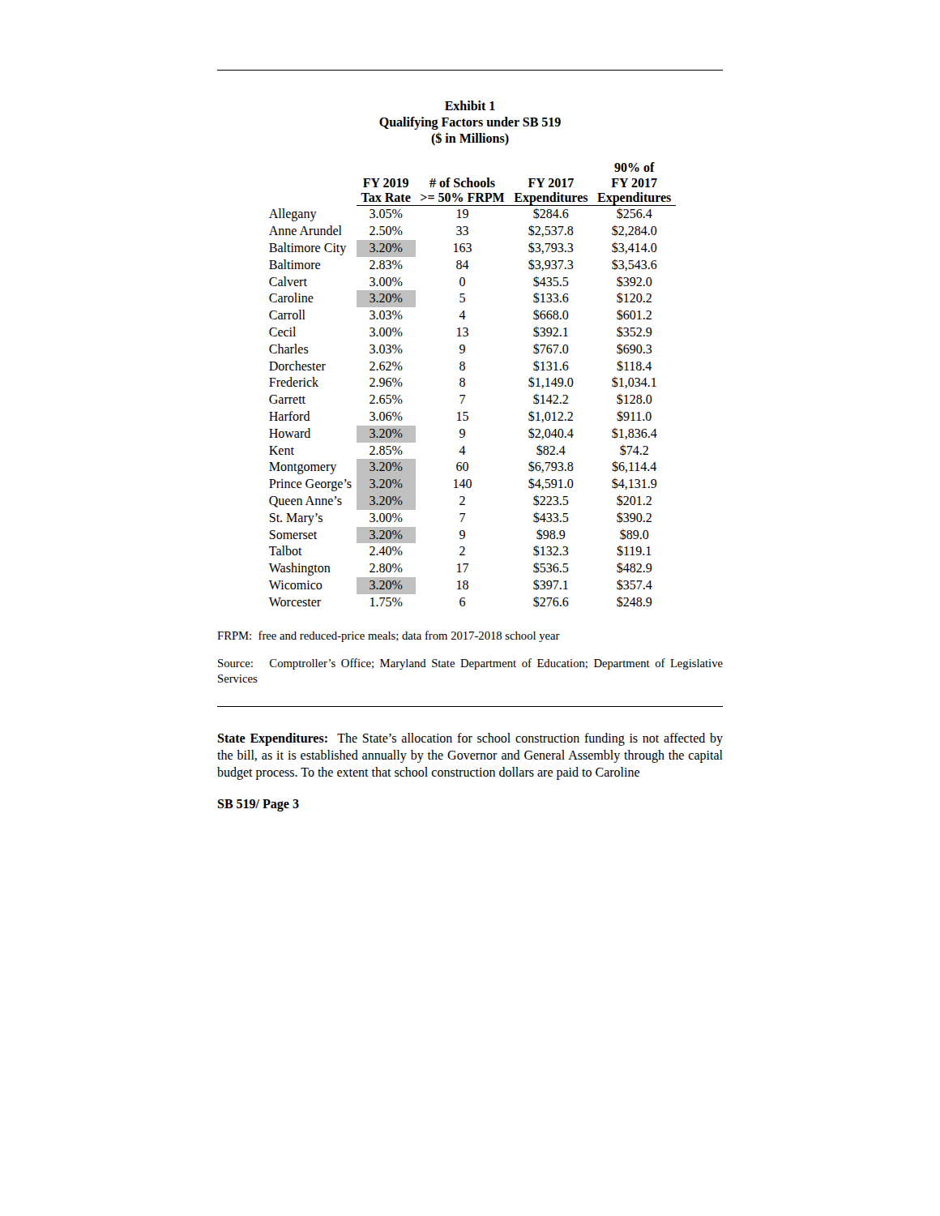Exhibit 1
Qualifying Factors under SB 519
($ in Millions)
| | | | | 90% of |
| --- | --- | --- | --- | --- |
| | FY 2019 | # of Schools | FY 2017 | FY 2017 |
| | Tax Rate | >= 50% FRPM | Expenditures | Expenditures |
| Allegany | 3.05% | 19 | $284.6 | $256.4 |
| Anne Arundel | 2.50% | 33 | $2,537.8 | $2,284.0 |
| Baltimore City | 3.20% | 163 | $3,793.3 | $3,414.0 |
| Baltimore | 2.83% | 84 | $3,937.3 | $3,543.6 |
| Calvert | 3.00% | 0 | $435.5 | $392.0 |
| Caroline | 3.20% | 5 | $133.6 | $120.2 |
| Carroll | 3.03% | 4 | $668.0 | $601.2 |
| Cecil | 3.00% | 13 | $392.1 | $352.9 |
| Charles | 3.03% | 9 | $767.0 | $690.3 |
| Dorchester | 2.62% | 8 | $131.6 | $118.4 |
| Frederick | 2.96% | 8 | $1,149.0 | $1,034.1 |
| Garrett | 2.65% | 7 | $142.2 | $128.0 |
| Harford | 3.06% | 15 | $1,012.2 | $911.0 |
| Howard | 3.20% | 9 | $2,040.4 | $1,836.4 |
| Kent | 2.85% | 4 | $82.4 | $74.2 |
| Montgomery | 3.20% | 60 | $6,793.8 | $6,114.4 |
| Prince George’s | 3.20% | 140 | $4,591.0 | $4,131.9 |
| Queen Anne’s | 3.20% | 2 | $223.5 | $201.2 |
| St. Mary’s | 3.00% | 7 | $433.5 | $390.2 |
| Somerset | 3.20% | 9 | $98.9 | $89.0 |
| Talbot | 2.40% | 2 | $132.3 | $119.1 |
| Washington | 2.80% | 17 | $536.5 | $482.9 |
| Wicomico | 3.20% | 18 | $397.1 | $357.4 |
| Worcester | 1.75% | 6 | $276.6 | $248.9 |
FRPM: free and reduced-price meals; data from 2017-2018 school year
Source: Comptroller’s Office; Maryland State Department of Education; Department of Legislative Services
State Expenditures: The State’s allocation for school construction funding is not affected by the bill, as it is established annually by the Governor and General Assembly through the capital budget process. To the extent that school construction dollars are paid to Caroline
SB 519/ Page 3